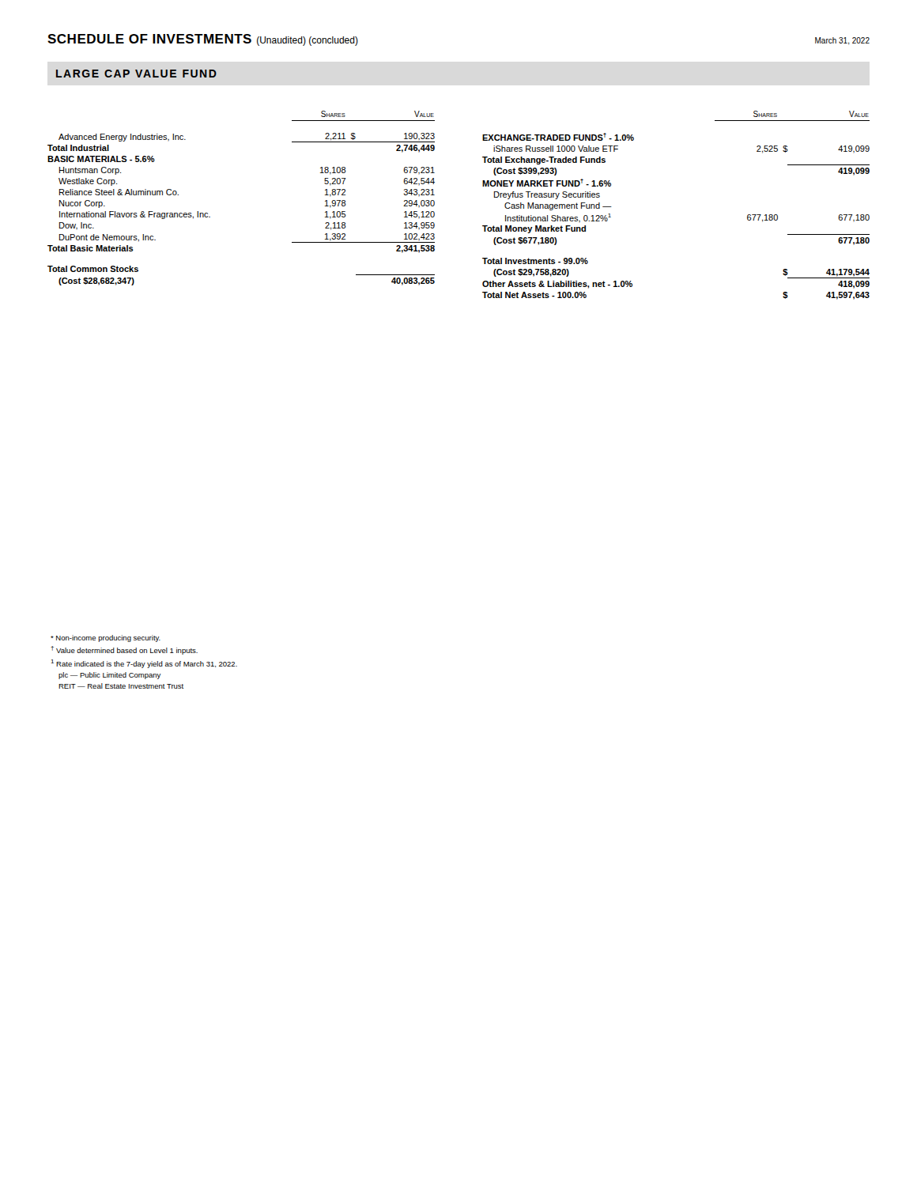SCHEDULE OF INVESTMENTS (Unaudited) (concluded)
March 31, 2022
LARGE CAP VALUE FUND
| | Shares | Value |
| --- | --- | --- |
| Advanced Energy Industries, Inc. | 2,211 | $ | 190,323 |
| Total Industrial | | | 2,746,449 |
| BASIC MATERIALS - 5.6% |
| Huntsman Corp. | 18,108 | | 679,231 |
| Westlake Corp. | 5,207 | | 642,544 |
| Reliance Steel & Aluminum Co. | 1,872 | | 343,231 |
| Nucor Corp. | 1,978 | | 294,030 |
| International Flavors & Fragrances, Inc. | 1,105 | | 145,120 |
| Dow, Inc. | 2,118 | | 134,959 |
| DuPont de Nemours, Inc. | 1,392 | | 102,423 |
| Total Basic Materials | | | 2,341,538 |
| Total Common Stocks | | | |
| (Cost $28,682,347) | | | 40,083,265 |
| | Shares | Value |
| --- | --- | --- |
| EXCHANGE-TRADED FUNDS † - 1.0% |
| iShares Russell 1000 Value ETF | 2,525 | $ | 419,099 |
| Total Exchange-Traded Funds | | | |
| (Cost $399,293) | | | 419,099 |
| MONEY MARKET FUND † - 1.6% |
| Dreyfus Treasury Securities | | | |
| Cash Management Fund — | | | |
| Institutional Shares, 0.12% 1 | 677,180 | | 677,180 |
| Total Money Market Fund | | | |
| (Cost $677,180) | | | 677,180 |
| Total Investments - 99.0% | | | |
| (Cost $29,758,820) | | $ | 41,179,544 |
| Other Assets & Liabilities, net - 1.0% | | | 418,099 |
| Total Net Assets - 100.0% | | $ | 41,597,643 |
* Non-income producing security.
† Value determined based on Level 1 inputs.
1 Rate indicated is the 7-day yield as of March 31, 2022.
plc — Public Limited Company
REIT — Real Estate Investment Trust